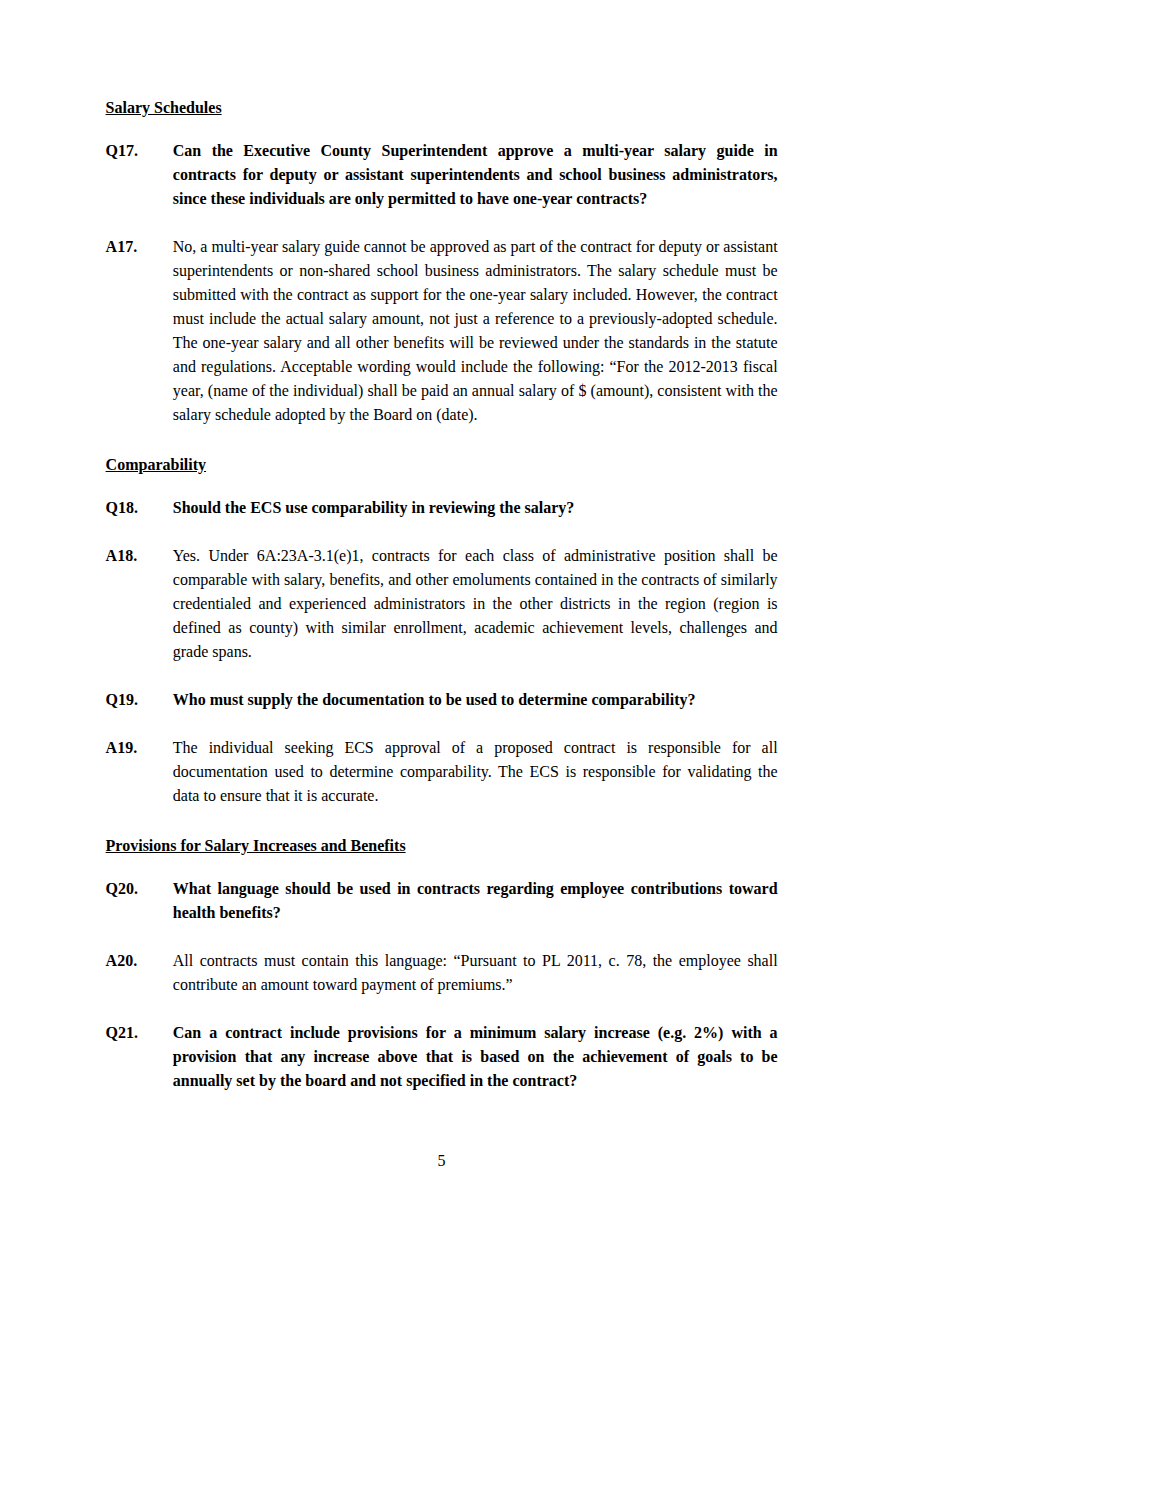Salary Schedules
Q17.
Can the Executive County Superintendent approve a multi-year salary guide in contracts for deputy or assistant superintendents and school business administrators, since these individuals are only permitted to have one-year contracts?
A17.
No, a multi-year salary guide cannot be approved as part of the contract for deputy or assistant superintendents or non-shared school business administrators. The salary schedule must be submitted with the contract as support for the one-year salary included. However, the contract must include the actual salary amount, not just a reference to a previously-adopted schedule. The one-year salary and all other benefits will be reviewed under the standards in the statute and regulations. Acceptable wording would include the following: “For the 2012-2013 fiscal year, (name of the individual) shall be paid an annual salary of $ (amount), consistent with the salary schedule adopted by the Board on (date).
Comparability
Q18.
Should the ECS use comparability in reviewing the salary?
A18.
Yes. Under 6A:23A-3.1(e)1, contracts for each class of administrative position shall be comparable with salary, benefits, and other emoluments contained in the contracts of similarly credentialed and experienced administrators in the other districts in the region (region is defined as county) with similar enrollment, academic achievement levels, challenges and grade spans.
Q19.
Who must supply the documentation to be used to determine comparability?
A19.
The individual seeking ECS approval of a proposed contract is responsible for all documentation used to determine comparability. The ECS is responsible for validating the data to ensure that it is accurate.
Provisions for Salary Increases and Benefits
Q20.
What language should be used in contracts regarding employee contributions toward health benefits?
A20.
All contracts must contain this language: “Pursuant to PL 2011, c. 78, the employee shall contribute an amount toward payment of premiums.”
Q21.
Can a contract include provisions for a minimum salary increase (e.g. 2%) with a provision that any increase above that is based on the achievement of goals to be annually set by the board and not specified in the contract?
5